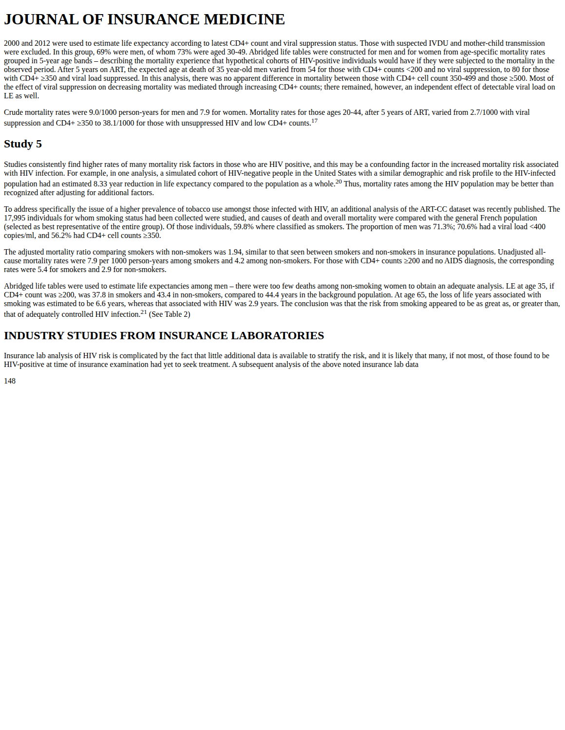JOURNAL OF INSURANCE MEDICINE
2000 and 2012 were used to estimate life expectancy according to latest CD4+ count and viral suppression status. Those with suspected IVDU and mother-child transmission were excluded. In this group, 69% were men, of whom 73% were aged 30-49. Abridged life tables were constructed for men and for women from age-specific mortality rates grouped in 5-year age bands – describing the mortality experience that hypothetical cohorts of HIV-positive individuals would have if they were subjected to the mortality in the observed period. After 5 years on ART, the expected age at death of 35 year-old men varied from 54 for those with CD4+ counts <200 and no viral suppression, to 80 for those with CD4+ ≥350 and viral load suppressed. In this analysis, there was no apparent difference in mortality between those with CD4+ cell count 350-499 and those ≥500. Most of the effect of viral suppression on decreasing mortality was mediated through increasing CD4+ counts; there remained, however, an independent effect of detectable viral load on LE as well.
Crude mortality rates were 9.0/1000 person-years for men and 7.9 for women. Mortality rates for those ages 20-44, after 5 years of ART, varied from 2.7/1000 with viral suppression and CD4+ ≥350 to 38.1/1000 for those with unsuppressed HIV and low CD4+ counts.17
Study 5
Studies consistently find higher rates of many mortality risk factors in those who are HIV positive, and this may be a confounding factor in the increased mortality risk associated with HIV infection. For example, in one analysis, a simulated cohort of HIV-negative people in the United States with a similar demographic and risk profile to the HIV-infected population had an estimated 8.33 year reduction in life expectancy compared to the population as a whole.20 Thus, mortality rates among the HIV population may be better than recognized after adjusting for additional factors.
To address specifically the issue of a higher prevalence of tobacco use amongst those infected with HIV, an additional analysis of the ART-CC dataset was recently published. The 17,995 individuals for whom smoking status had been collected were studied, and causes of death and overall mortality were compared with the general French population (selected as best representative of the entire group). Of those individuals, 59.8% where classified as smokers. The proportion of men was 71.3%; 70.6% had a viral load <400 copies/ml, and 56.2% had CD4+ cell counts ≥350.
The adjusted mortality ratio comparing smokers with non-smokers was 1.94, similar to that seen between smokers and non-smokers in insurance populations. Unadjusted all-cause mortality rates were 7.9 per 1000 person-years among smokers and 4.2 among non-smokers. For those with CD4+ counts ≥200 and no AIDS diagnosis, the corresponding rates were 5.4 for smokers and 2.9 for non-smokers.
Abridged life tables were used to estimate life expectancies among men – there were too few deaths among non-smoking women to obtain an adequate analysis. LE at age 35, if CD4+ count was ≥200, was 37.8 in smokers and 43.4 in non-smokers, compared to 44.4 years in the background population. At age 65, the loss of life years associated with smoking was estimated to be 6.6 years, whereas that associated with HIV was 2.9 years. The conclusion was that the risk from smoking appeared to be as great as, or greater than, that of adequately controlled HIV infection.21 (See Table 2)
INDUSTRY STUDIES FROM INSURANCE LABORATORIES
Insurance lab analysis of HIV risk is complicated by the fact that little additional data is available to stratify the risk, and it is likely that many, if not most, of those found to be HIV-positive at time of insurance examination had yet to seek treatment. A subsequent analysis of the above noted insurance lab data
148